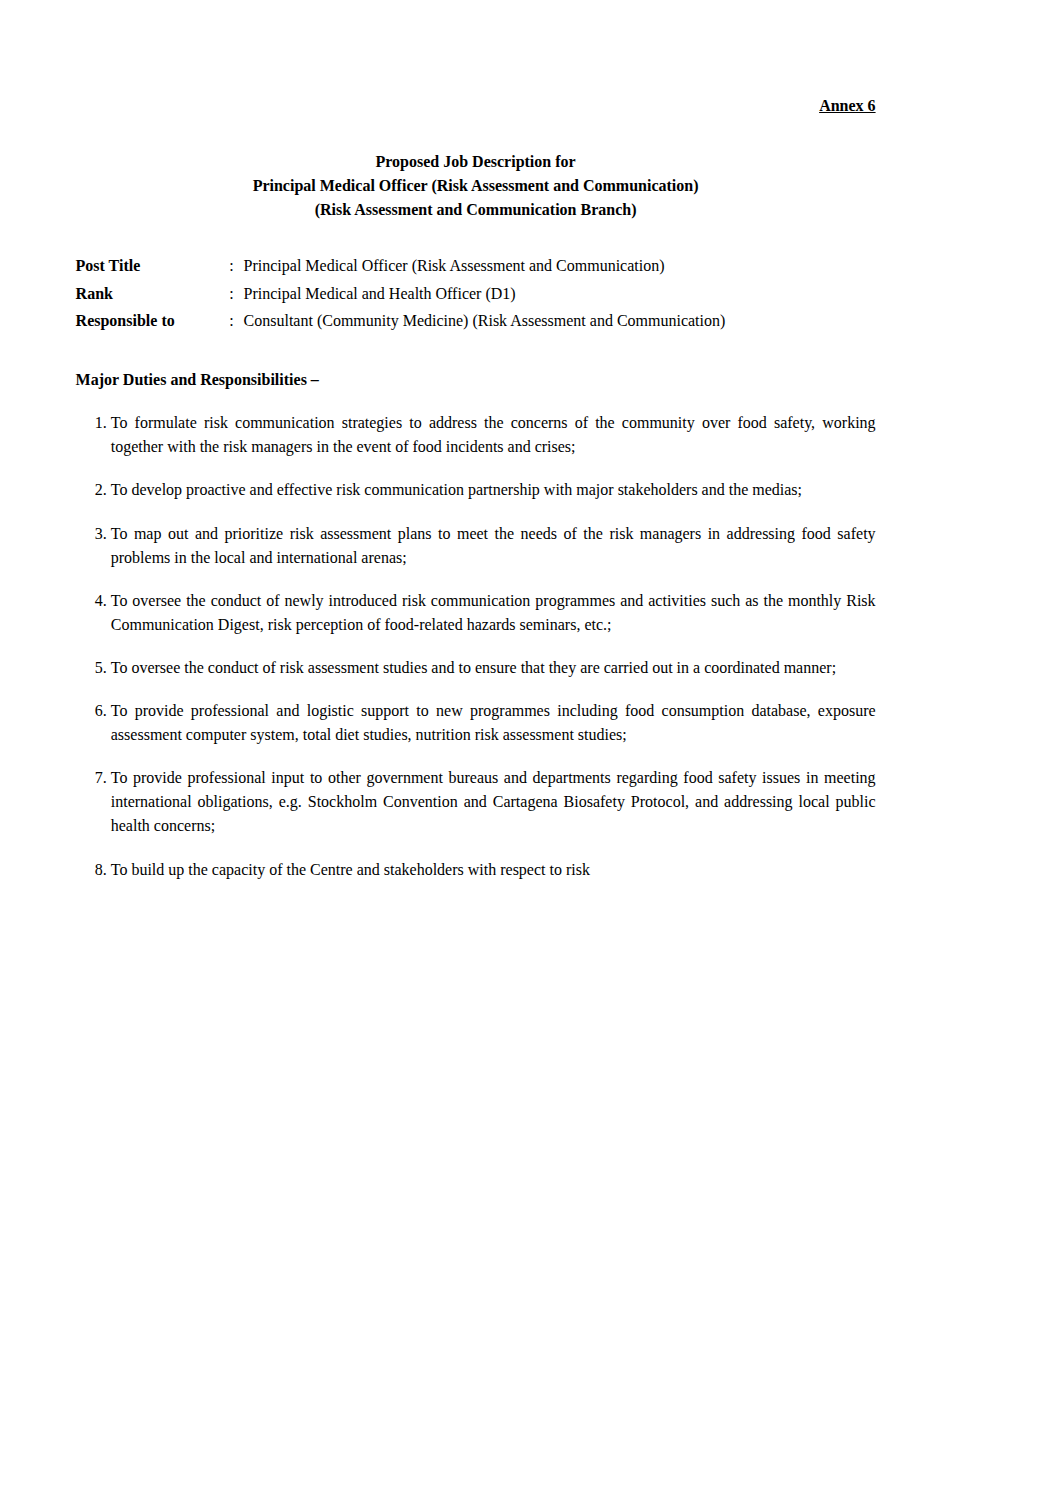Annex 6
Proposed Job Description for
Principal Medical Officer (Risk Assessment and Communication)
(Risk Assessment and Communication Branch)
| Post Title | : | Principal Medical Officer (Risk Assessment and Communication) |
| Rank | : | Principal Medical and Health Officer (D1) |
| Responsible to | : | Consultant (Community Medicine) (Risk Assessment and Communication) |
Major Duties and Responsibilities –
To formulate risk communication strategies to address the concerns of the community over food safety, working together with the risk managers in the event of food incidents and crises;
To develop proactive and effective risk communication partnership with major stakeholders and the medias;
To map out and prioritize risk assessment plans to meet the needs of the risk managers in addressing food safety problems in the local and international arenas;
To oversee the conduct of newly introduced risk communication programmes and activities such as the monthly Risk Communication Digest, risk perception of food-related hazards seminars, etc.;
To oversee the conduct of risk assessment studies and to ensure that they are carried out in a coordinated manner;
To provide professional and logistic support to new programmes including food consumption database, exposure assessment computer system, total diet studies, nutrition risk assessment studies;
To provide professional input to other government bureaus and departments regarding food safety issues in meeting international obligations, e.g. Stockholm Convention and Cartagena Biosafety Protocol, and addressing local public health concerns;
To build up the capacity of the Centre and stakeholders with respect to risk